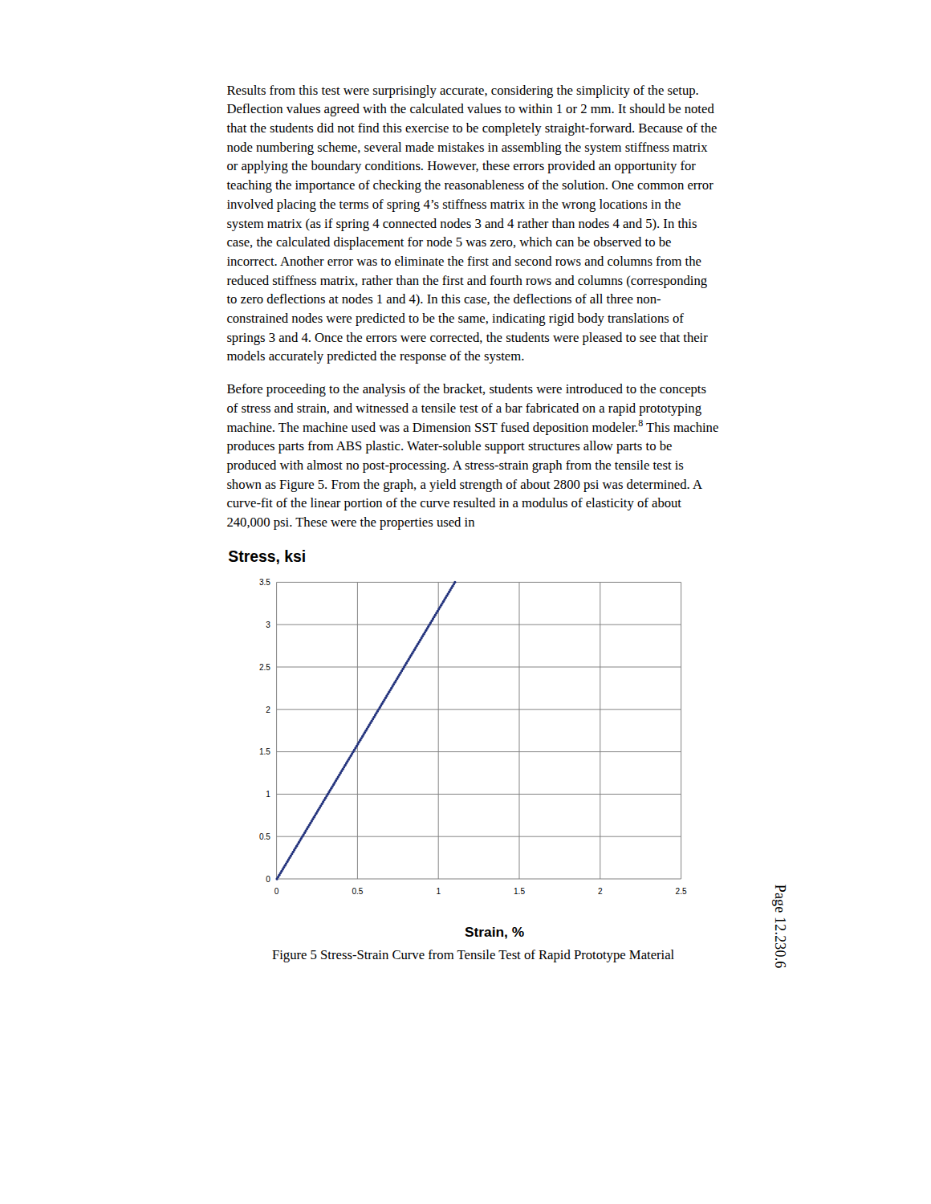Results from this test were surprisingly accurate, considering the simplicity of the setup. Deflection values agreed with the calculated values to within 1 or 2 mm. It should be noted that the students did not find this exercise to be completely straight-forward. Because of the node numbering scheme, several made mistakes in assembling the system stiffness matrix or applying the boundary conditions. However, these errors provided an opportunity for teaching the importance of checking the reasonableness of the solution. One common error involved placing the terms of spring 4’s stiffness matrix in the wrong locations in the system matrix (as if spring 4 connected nodes 3 and 4 rather than nodes 4 and 5). In this case, the calculated displacement for node 5 was zero, which can be observed to be incorrect. Another error was to eliminate the first and second rows and columns from the reduced stiffness matrix, rather than the first and fourth rows and columns (corresponding to zero deflections at nodes 1 and 4). In this case, the deflections of all three non-constrained nodes were predicted to be the same, indicating rigid body translations of springs 3 and 4. Once the errors were corrected, the students were pleased to see that their models accurately predicted the response of the system.
Before proceeding to the analysis of the bracket, students were introduced to the concepts of stress and strain, and witnessed a tensile test of a bar fabricated on a rapid prototyping machine. The machine used was a Dimension SST fused deposition modeler.8 This machine produces parts from ABS plastic. Water-soluble support structures allow parts to be produced with almost no post-processing. A stress-strain graph from the tensile test is shown as Figure 5. From the graph, a yield strength of about 2800 psi was determined. A curve-fit of the linear portion of the curve resulted in a modulus of elasticity of about 240,000 psi. These were the properties used in
Stress, ksi
3.5 3 2.5 2 1.5 1 0.5 0 0 0.5 1 1.5 2 2.5
Strain, %
Figure 5 Stress-Strain Curve from Tensile Test of Rapid Prototype Material
Page 12.230.6